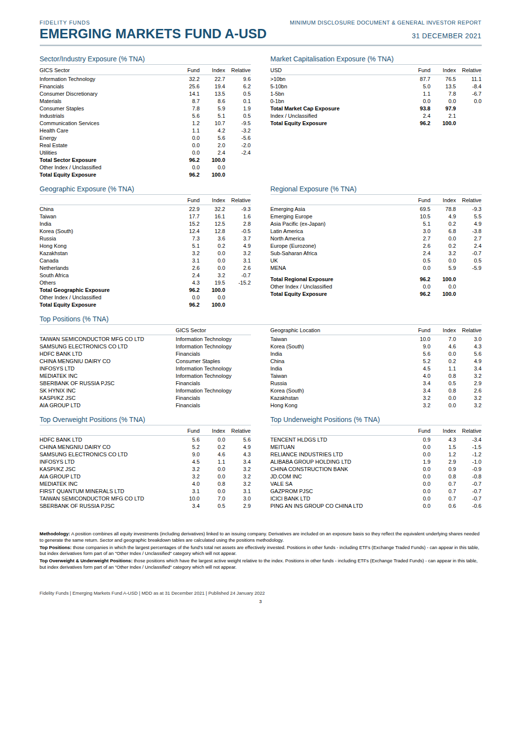FIDELITY FUNDS
MINIMUM DISCLOSURE DOCUMENT & GENERAL INVESTOR REPORT
EMERGING MARKETS FUND A-USD
31 DECEMBER 2021
Sector/Industry Exposure (% TNA)
| GICS Sector | Fund | Index | Relative |
| --- | --- | --- | --- |
| Information Technology | 32.2 | 22.7 | 9.6 |
| Financials | 25.6 | 19.4 | 6.2 |
| Consumer Discretionary | 14.1 | 13.5 | 0.5 |
| Materials | 8.7 | 8.6 | 0.1 |
| Consumer Staples | 7.8 | 5.9 | 1.9 |
| Industrials | 5.6 | 5.1 | 0.5 |
| Communication Services | 1.2 | 10.7 | -9.5 |
| Health Care | 1.1 | 4.2 | -3.2 |
| Energy | 0.0 | 5.6 | -5.6 |
| Real Estate | 0.0 | 2.0 | -2.0 |
| Utilities | 0.0 | 2.4 | -2.4 |
| Total Sector Exposure | 96.2 | 100.0 | |
| Other Index / Unclassified | 0.0 | 0.0 | |
| Total Equity Exposure | 96.2 | 100.0 | |
Market Capitalisation Exposure (% TNA)
| USD | Fund | Index | Relative |
| --- | --- | --- | --- |
| >10bn | 87.7 | 76.5 | 11.1 |
| 5-10bn | 5.0 | 13.5 | -8.4 |
| 1-5bn | 1.1 | 7.8 | -6.7 |
| 0-1bn | 0.0 | 0.0 | 0.0 |
| Total Market Cap Exposure | 93.8 | 97.9 | |
| Index / Unclassified | 2.4 | 2.1 | |
| Total Equity Exposure | 96.2 | 100.0 | |
Geographic Exposure (% TNA)
| | Fund | Index | Relative |
| --- | --- | --- | --- |
| China | 22.9 | 32.2 | -9.3 |
| Taiwan | 17.7 | 16.1 | 1.6 |
| India | 15.2 | 12.5 | 2.8 |
| Korea (South) | 12.4 | 12.8 | -0.5 |
| Russia | 7.3 | 3.6 | 3.7 |
| Hong Kong | 5.1 | 0.2 | 4.9 |
| Kazakhstan | 3.2 | 0.0 | 3.2 |
| Canada | 3.1 | 0.0 | 3.1 |
| Netherlands | 2.6 | 0.0 | 2.6 |
| South Africa | 2.4 | 3.2 | -0.7 |
| Others | 4.3 | 19.5 | -15.2 |
| Total Geographic Exposure | 96.2 | 100.0 | |
| Other Index / Unclassified | 0.0 | 0.0 | |
| Total Equity Exposure | 96.2 | 100.0 | |
Regional Exposure (% TNA)
| | Fund | Index | Relative |
| --- | --- | --- | --- |
| Emerging Asia | 69.5 | 78.8 | -9.3 |
| Emerging Europe | 10.5 | 4.9 | 5.5 |
| Asia Pacific (ex-Japan) | 5.1 | 0.2 | 4.9 |
| Latin America | 3.0 | 6.8 | -3.8 |
| North America | 2.7 | 0.0 | 2.7 |
| Europe (Eurozone) | 2.6 | 0.2 | 2.4 |
| Sub-Saharan Africa | 2.4 | 3.2 | -0.7 |
| UK | 0.5 | 0.0 | 0.5 |
| MENA | 0.0 | 5.9 | -5.9 |
| Total Regional Exposure | 96.2 | 100.0 | |
| Other Index / Unclassified | 0.0 | 0.0 | |
| Total Equity Exposure | 96.2 | 100.0 | |
Top Positions (% TNA)
| | GICS Sector |
| --- | --- |
| TAIWAN SEMICONDUCTOR MFG CO LTD | Information Technology |
| SAMSUNG ELECTRONICS CO LTD | Information Technology |
| HDFC BANK LTD | Financials |
| CHINA MENGNIU DAIRY CO | Consumer Staples |
| INFOSYS LTD | Information Technology |
| MEDIATEK INC | Information Technology |
| SBERBANK OF RUSSIA PJSC | Financials |
| SK HYNIX INC | Information Technology |
| KASPI/KZ JSC | Financials |
| AIA GROUP LTD | Financials |
| Geographic Location | Fund | Index | Relative |
| --- | --- | --- | --- |
| Taiwan | 10.0 | 7.0 | 3.0 |
| Korea (South) | 9.0 | 4.6 | 4.3 |
| India | 5.6 | 0.0 | 5.6 |
| China | 5.2 | 0.2 | 4.9 |
| India | 4.5 | 1.1 | 3.4 |
| Taiwan | 4.0 | 0.8 | 3.2 |
| Russia | 3.4 | 0.5 | 2.9 |
| Korea (South) | 3.4 | 0.8 | 2.6 |
| Kazakhstan | 3.2 | 0.0 | 3.2 |
| Hong Kong | 3.2 | 0.0 | 3.2 |
Top Overweight Positions (% TNA)
| | Fund | Index | Relative |
| --- | --- | --- | --- |
| HDFC BANK LTD | 5.6 | 0.0 | 5.6 |
| CHINA MENGNIU DAIRY CO | 5.2 | 0.2 | 4.9 |
| SAMSUNG ELECTRONICS CO LTD | 9.0 | 4.6 | 4.3 |
| INFOSYS LTD | 4.5 | 1.1 | 3.4 |
| KASPI/KZ JSC | 3.2 | 0.0 | 3.2 |
| AIA GROUP LTD | 3.2 | 0.0 | 3.2 |
| MEDIATEK INC | 4.0 | 0.8 | 3.2 |
| FIRST QUANTUM MINERALS LTD | 3.1 | 0.0 | 3.1 |
| TAIWAN SEMICONDUCTOR MFG CO LTD | 10.0 | 7.0 | 3.0 |
| SBERBANK OF RUSSIA PJSC | 3.4 | 0.5 | 2.9 |
Top Underweight Positions (% TNA)
| | Fund | Index | Relative |
| --- | --- | --- | --- |
| TENCENT HLDGS LTD | 0.9 | 4.3 | -3.4 |
| MEITUAN | 0.0 | 1.5 | -1.5 |
| RELIANCE INDUSTRIES LTD | 0.0 | 1.2 | -1.2 |
| ALIBABA GROUP HOLDING LTD | 1.9 | 2.9 | -1.0 |
| CHINA CONSTRUCTION BANK | 0.0 | 0.9 | -0.9 |
| JD.COM INC | 0.0 | 0.8 | -0.8 |
| VALE SA | 0.0 | 0.7 | -0.7 |
| GAZPROM PJSC | 0.0 | 0.7 | -0.7 |
| ICICI BANK LTD | 0.0 | 0.7 | -0.7 |
| PING AN INS GROUP CO CHINA LTD | 0.0 | 0.6 | -0.6 |
Methodology: A position combines all equity investments (including derivatives) linked to an issuing company. Derivatives are included on an exposure basis so they reflect the equivalent underlying shares needed to generate the same return. Sector and geographic breakdown tables are calculated using the positions methodology.
Top Positions: those companies in which the largest percentages of the fund's total net assets are effectively invested. Positions in other funds - including ETFs (Exchange Traded Funds) - can appear in this table, but index derivatives form part of an "Other Index / Unclassified" category which will not appear.
Top Overweight & Underweight Positions: those positions which have the largest active weight relative to the index. Positions in other funds - including ETFs (Exchange Traded Funds) - can appear in this table, but index derivatives form part of an "Other Index / Unclassified" category which will not appear.
Fidelity Funds | Emerging Markets Fund A-USD | MDD as at 31 December 2021 | Published 24 January 2022
3